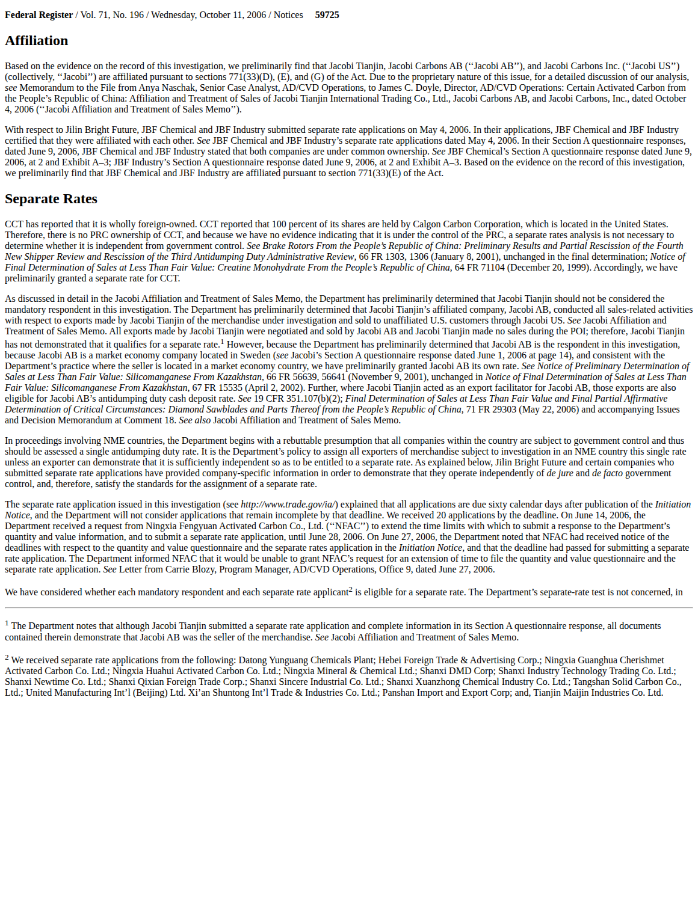Federal Register / Vol. 71, No. 196 / Wednesday, October 11, 2006 / Notices 59725
Affiliation
Based on the evidence on the record of this investigation, we preliminarily find that Jacobi Tianjin, Jacobi Carbons AB (‘‘Jacobi AB’’), and Jacobi Carbons Inc. (‘‘Jacobi US’’) (collectively, ‘‘Jacobi’’) are affiliated pursuant to sections 771(33)(D), (E), and (G) of the Act. Due to the proprietary nature of this issue, for a detailed discussion of our analysis, see Memorandum to the File from Anya Naschak, Senior Case Analyst, AD/CVD Operations, to James C. Doyle, Director, AD/CVD Operations: Certain Activated Carbon from the People’s Republic of China: Affiliation and Treatment of Sales of Jacobi Tianjin International Trading Co., Ltd., Jacobi Carbons AB, and Jacobi Carbons, Inc., dated October 4, 2006 (‘‘Jacobi Affiliation and Treatment of Sales Memo’’).
With respect to Jilin Bright Future, JBF Chemical and JBF Industry submitted separate rate applications on May 4, 2006. In their applications, JBF Chemical and JBF Industry certified that they were affiliated with each other. See JBF Chemical and JBF Industry’s separate rate applications dated May 4, 2006. In their Section A questionnaire responses, dated June 9, 2006, JBF Chemical and JBF Industry stated that both companies are under common ownership. See JBF Chemical’s Section A questionnaire response dated June 9, 2006, at 2 and Exhibit A–3; JBF Industry’s Section A questionnaire response dated June 9, 2006, at 2 and Exhibit A–3. Based on the evidence on the record of this investigation, we preliminarily find that JBF Chemical and JBF Industry are affiliated pursuant to section 771(33)(E) of the Act.
Separate Rates
CCT has reported that it is wholly foreign-owned. CCT reported that 100 percent of its shares are held by Calgon Carbon Corporation, which is located in the United States. Therefore, there is no PRC ownership of CCT, and because we have no evidence indicating that it is under the control of the PRC, a separate rates analysis is not necessary to determine whether it is independent from government control. See Brake Rotors From the People’s Republic of China: Preliminary Results and Partial Rescission of the Fourth New Shipper Review and Rescission of the Third Antidumping Duty Administrative Review, 66 FR 1303, 1306 (January 8, 2001), unchanged in the final determination; Notice of Final Determination of Sales at Less Than Fair Value: Creatine Monohydrate From the People’s Republic of China, 64 FR 71104 (December 20, 1999). Accordingly, we have preliminarily granted a separate rate for CCT.
As discussed in detail in the Jacobi Affiliation and Treatment of Sales Memo, the Department has preliminarily determined that Jacobi Tianjin should not be considered the mandatory respondent in this investigation. The Department has preliminarily determined that Jacobi Tianjin’s affiliated company, Jacobi AB, conducted all sales-related activities with respect to exports made by Jacobi Tianjin of the merchandise under investigation and sold to unaffiliated U.S. customers through Jacobi US. See Jacobi Affiliation and Treatment of Sales Memo. All exports made by Jacobi Tianjin were negotiated and sold by Jacobi AB and Jacobi Tianjin made no sales during the POI; therefore, Jacobi Tianjin has not demonstrated that it qualifies for a separate rate.1 However, because the Department has preliminarily determined that Jacobi AB is the respondent in this investigation, because Jacobi AB is a market economy company located in Sweden (see Jacobi’s Section A questionnaire response dated June 1, 2006 at page 14), and consistent with the Department’s practice where the seller is located in a market economy country, we have preliminarily granted Jacobi AB its own rate. See Notice of Preliminary Determination of Sales at Less Than Fair Value: Silicomanganese From Kazakhstan, 66 FR 56639, 56641 (November 9, 2001), unchanged in Notice of Final Determination of Sales at Less Than Fair Value: Silicomanganese From Kazakhstan, 67 FR 15535 (April 2, 2002). Further, where Jacobi Tianjin acted as an export facilitator for Jacobi AB, those exports are also eligible for Jacobi AB’s antidumping duty cash deposit rate. See 19 CFR 351.107(b)(2); Final Determination of Sales at Less Than Fair Value and Final Partial Affirmative Determination of Critical Circumstances: Diamond Sawblades and Parts Thereof from the People’s Republic of China, 71 FR 29303 (May 22, 2006) and accompanying Issues and Decision Memorandum at Comment 18. See also Jacobi Affiliation and Treatment of Sales Memo.
In proceedings involving NME countries, the Department begins with a rebuttable presumption that all companies within the country are subject to government control and thus should be assessed a single antidumping duty rate. It is the Department’s policy to assign all exporters of merchandise subject to investigation in an NME country this single rate unless an exporter can demonstrate that it is sufficiently independent so as to be entitled to a separate rate. As explained below, Jilin Bright Future and certain companies who submitted separate rate applications have provided company-specific information in order to demonstrate that they operate independently of de jure and de facto government control, and, therefore, satisfy the standards for the assignment of a separate rate.
The separate rate application issued in this investigation (see http://www.trade.gov/ia/) explained that all applications are due sixty calendar days after publication of the Initiation Notice, and the Department will not consider applications that remain incomplete by that deadline. We received 20 applications by the deadline. On June 14, 2006, the Department received a request from Ningxia Fengyuan Activated Carbon Co., Ltd. (‘‘NFAC’’) to extend the time limits with which to submit a response to the Department’s quantity and value information, and to submit a separate rate application, until June 28, 2006. On June 27, 2006, the Department noted that NFAC had received notice of the deadlines with respect to the quantity and value questionnaire and the separate rates application in the Initiation Notice, and that the deadline had passed for submitting a separate rate application. The Department informed NFAC that it would be unable to grant NFAC’s request for an extension of time to file the quantity and value questionnaire and the separate rate application. See Letter from Carrie Blozy, Program Manager, AD/CVD Operations, Office 9, dated June 27, 2006.
We have considered whether each mandatory respondent and each separate rate applicant2 is eligible for a separate rate. The Department’s separate-rate test is not concerned, in
1 The Department notes that although Jacobi Tianjin submitted a separate rate application and complete information in its Section A questionnaire response, all documents contained therein demonstrate that Jacobi AB was the seller of the merchandise. See Jacobi Affiliation and Treatment of Sales Memo.
2 We received separate rate applications from the following: Datong Yunguang Chemicals Plant; Hebei Foreign Trade & Advertising Corp.; Ningxia Guanghua Cherishmet Activated Carbon Co. Ltd.; Ningxia Huahui Activated Carbon Co. Ltd.; Ningxia Mineral & Chemical Ltd.; Shanxi DMD Corp; Shanxi Industry Technology Trading Co. Ltd.; Shanxi Newtime Co. Ltd.; Shanxi Qixian Foreign Trade Corp.; Shanxi Sincere Industrial Co. Ltd.; Shanxi Xuanzhong Chemical Industry Co. Ltd.; Tangshan Solid Carbon Co., Ltd.; United Manufacturing Int’l (Beijing) Ltd. Xi’an Shuntong Int’l Trade & Industries Co. Ltd.; Panshan Import and Export Corp; and, Tianjin Maijin Industries Co. Ltd.